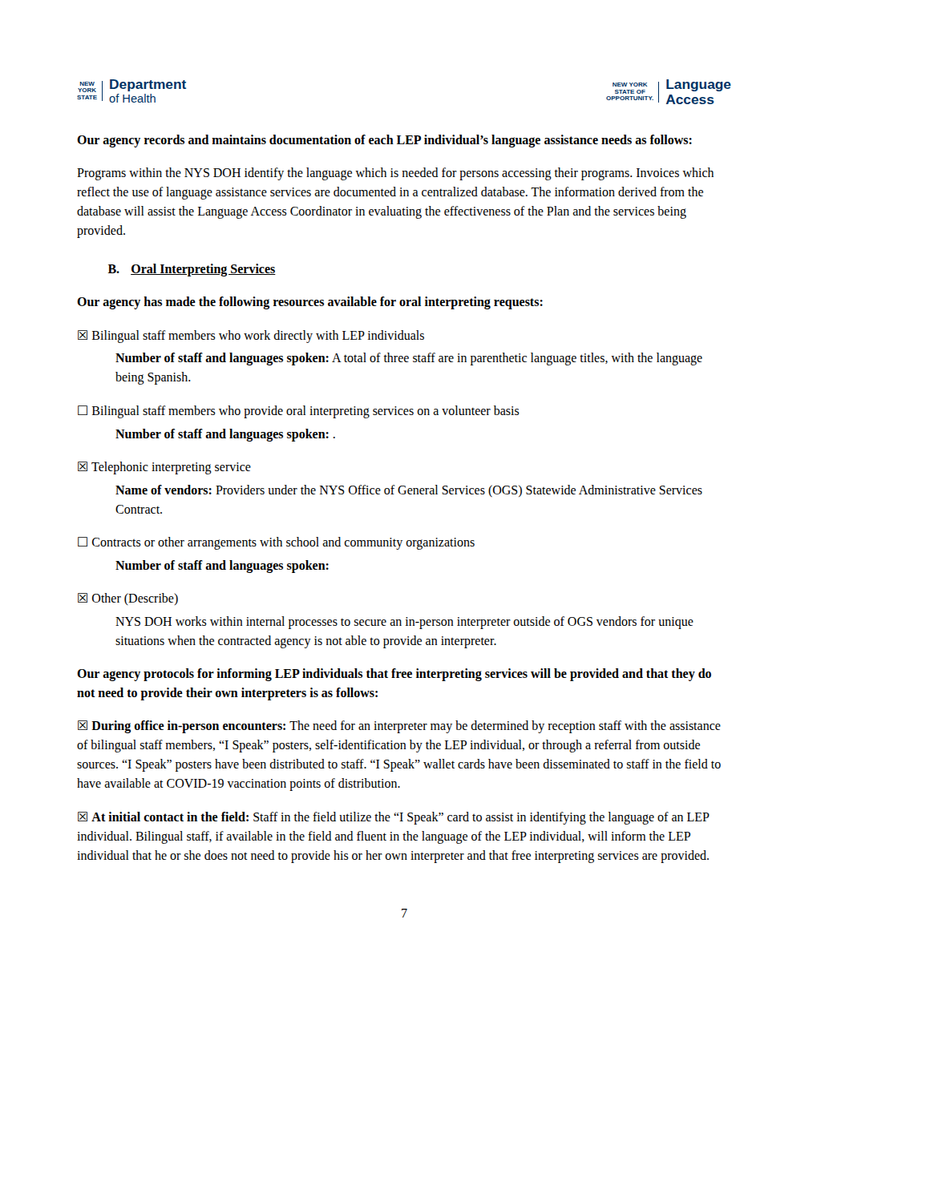NEW
YORK
STATE
Department
of Health
NEW YORK
STATE OF
OPPORTUNITY.
Language
Access
Our agency records and maintains documentation of each LEP individual’s language assistance needs as follows:
Programs within the NYS DOH identify the language which is needed for persons accessing their programs. Invoices which reflect the use of language assistance services are documented in a centralized database. The information derived from the database will assist the Language Access Coordinator in evaluating the effectiveness of the Plan and the services being provided.
B. Oral Interpreting Services
Our agency has made the following resources available for oral interpreting requests:
☒ Bilingual staff members who work directly with LEP individuals
Number of staff and languages spoken: A total of three staff are in parenthetic language titles, with the language being Spanish.
☐ Bilingual staff members who provide oral interpreting services on a volunteer basis
Number of staff and languages spoken: .
☒ Telephonic interpreting service
Name of vendors: Providers under the NYS Office of General Services (OGS) Statewide Administrative Services Contract.
☐ Contracts or other arrangements with school and community organizations
Number of staff and languages spoken:
☒ Other (Describe)
NYS DOH works within internal processes to secure an in-person interpreter outside of OGS vendors for unique situations when the contracted agency is not able to provide an interpreter.
Our agency protocols for informing LEP individuals that free interpreting services will be provided and that they do not need to provide their own interpreters is as follows:
☒ During office in-person encounters: The need for an interpreter may be determined by reception staff with the assistance of bilingual staff members, “I Speak” posters, self-identification by the LEP individual, or through a referral from outside sources. “I Speak” posters have been distributed to staff. “I Speak” wallet cards have been disseminated to staff in the field to have available at COVID-19 vaccination points of distribution.
☒ At initial contact in the field: Staff in the field utilize the “I Speak” card to assist in identifying the language of an LEP individual. Bilingual staff, if available in the field and fluent in the language of the LEP individual, will inform the LEP individual that he or she does not need to provide his or her own interpreter and that free interpreting services are provided.
7